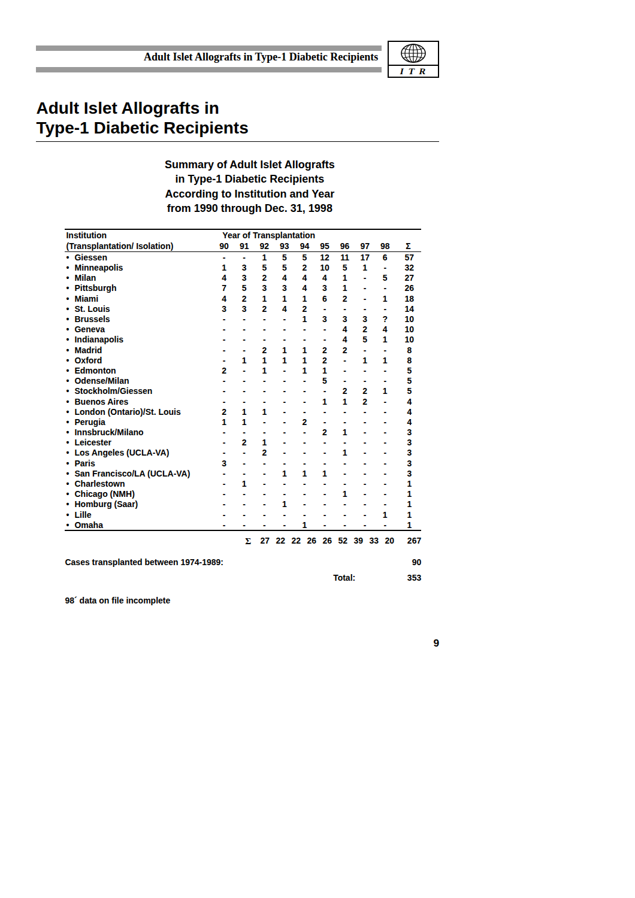Adult Islet Allografts in Type-1 Diabetic Recipients
ITR
Adult Islet Allografts in
Type-1 Diabetic Recipients
Summary of Adult Islet Allografts
in Type-1 Diabetic Recipients
According to Institution and Year
from 1990 through Dec. 31, 1998
| Institution | Year of Transplantation | |
| --- | --- | --- |
| (Transplantation/ Isolation) | 90 | 91 | 92 | 93 | 94 | 95 | 96 | 97 | 98 | Σ |
| • Giessen | - | - | 1 | 5 | 5 | 12 | 11 | 17 | 6 | 57 |
| • Minneapolis | 1 | 3 | 5 | 5 | 2 | 10 | 5 | 1 | - | 32 |
| • Milan | 4 | 3 | 2 | 4 | 4 | 4 | 1 | - | 5 | 27 |
| • Pittsburgh | 7 | 5 | 3 | 3 | 4 | 3 | 1 | - | - | 26 |
| • Miami | 4 | 2 | 1 | 1 | 1 | 6 | 2 | - | 1 | 18 |
| • St. Louis | 3 | 3 | 2 | 4 | 2 | - | - | - | - | 14 |
| • Brussels | - | - | - | - | 1 | 3 | 3 | 3 | ? | 10 |
| • Geneva | - | - | - | - | - | - | 4 | 2 | 4 | 10 |
| • Indianapolis | - | - | - | - | - | - | 4 | 5 | 1 | 10 |
| • Madrid | - | - | 2 | 1 | 1 | 2 | 2 | - | - | 8 |
| • Oxford | - | 1 | 1 | 1 | 1 | 2 | - | 1 | 1 | 8 |
| • Edmonton | 2 | - | 1 | - | 1 | 1 | - | - | - | 5 |
| • Odense/Milan | - | - | - | - | - | 5 | - | - | - | 5 |
| • Stockholm/Giessen | - | - | - | - | - | - | 2 | 2 | 1 | 5 |
| • Buenos Aires | - | - | - | - | - | 1 | 1 | 2 | - | 4 |
| • London (Ontario)/St. Louis | 2 | 1 | 1 | - | - | - | - | - | - | 4 |
| • Perugia | 1 | 1 | - | - | 2 | - | - | - | - | 4 |
| • Innsbruck/Milano | - | - | - | - | - | 2 | 1 | - | - | 3 |
| • Leicester | - | 2 | 1 | - | - | - | - | - | - | 3 |
| • Los Angeles (UCLA-VA) | - | - | 2 | - | - | - | 1 | - | - | 3 |
| • Paris | 3 | - | - | - | - | - | - | - | - | 3 |
| • San Francisco/LA (UCLA-VA) | - | - | - | 1 | 1 | 1 | - | - | - | 3 |
| • Charlestown | - | 1 | - | - | - | - | - | - | - | 1 |
| • Chicago (NMH) | - | - | - | - | - | - | 1 | - | - | 1 |
| • Homburg (Saar) | - | - | - | 1 | - | - | - | - | - | 1 |
| • Lille | - | - | - | - | - | - | - | - | 1 | 1 |
| • Omaha | - | - | - | - | 1 | - | - | - | - | 1 |
Σ 272222262652393320267
Cases transplanted between 1974-1989: 90
Total: 353
98´ data on file incomplete
9